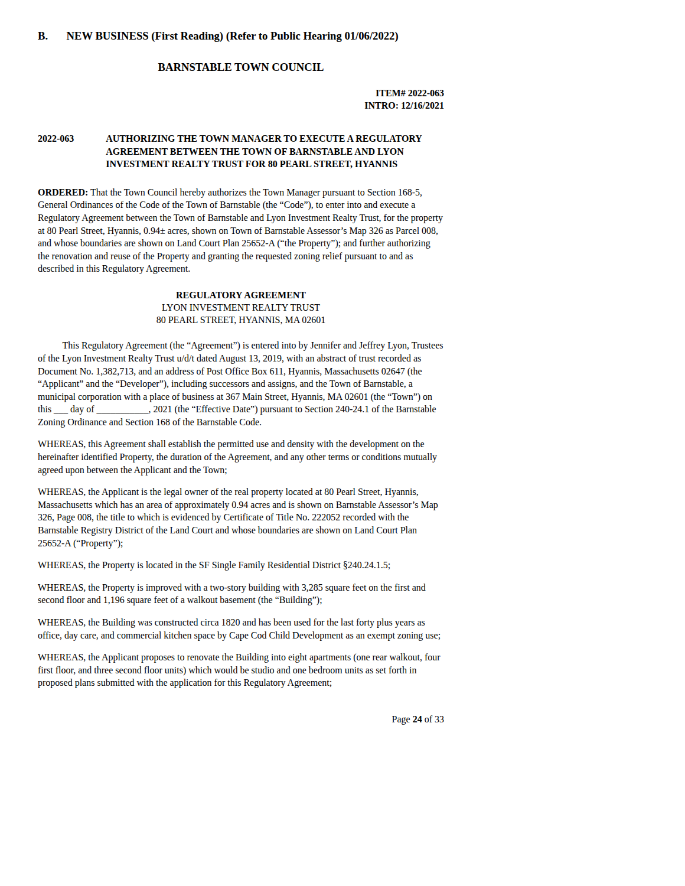B. NEW BUSINESS (First Reading) (Refer to Public Hearing 01/06/2022)
BARNSTABLE TOWN COUNCIL
ITEM# 2022-063
INTRO: 12/16/2021
2022-063 AUTHORIZING THE TOWN MANAGER TO EXECUTE A REGULATORY AGREEMENT BETWEEN THE TOWN OF BARNSTABLE AND LYON INVESTMENT REALTY TRUST FOR 80 PEARL STREET, HYANNIS
ORDERED: That the Town Council hereby authorizes the Town Manager pursuant to Section 168-5, General Ordinances of the Code of the Town of Barnstable (the “Code”), to enter into and execute a Regulatory Agreement between the Town of Barnstable and Lyon Investment Realty Trust, for the property at 80 Pearl Street, Hyannis, 0.94± acres, shown on Town of Barnstable Assessor’s Map 326 as Parcel 008, and whose boundaries are shown on Land Court Plan 25652-A (“the Property”); and further authorizing the renovation and reuse of the Property and granting the requested zoning relief pursuant to and as described in this Regulatory Agreement.
REGULATORY AGREEMENT
LYON INVESTMENT REALTY TRUST
80 PEARL STREET, HYANNIS, MA 02601
This Regulatory Agreement (the “Agreement”) is entered into by Jennifer and Jeffrey Lyon, Trustees of the Lyon Investment Realty Trust u/d/t dated August 13, 2019, with an abstract of trust recorded as Document No. 1,382,713, and an address of Post Office Box 611, Hyannis, Massachusetts 02647 (the “Applicant” and the “Developer”), including successors and assigns, and the Town of Barnstable, a municipal corporation with a place of business at 367 Main Street, Hyannis, MA 02601 (the “Town”) on this ___ day of ___________, 2021 (the “Effective Date”) pursuant to Section 240-24.1 of the Barnstable Zoning Ordinance and Section 168 of the Barnstable Code.
WHEREAS, this Agreement shall establish the permitted use and density with the development on the hereinafter identified Property, the duration of the Agreement, and any other terms or conditions mutually agreed upon between the Applicant and the Town;
WHEREAS, the Applicant is the legal owner of the real property located at 80 Pearl Street, Hyannis, Massachusetts which has an area of approximately 0.94 acres and is shown on Barnstable Assessor’s Map 326, Page 008, the title to which is evidenced by Certificate of Title No. 222052 recorded with the Barnstable Registry District of the Land Court and whose boundaries are shown on Land Court Plan 25652-A (“Property”);
WHEREAS, the Property is located in the SF Single Family Residential District §240.24.1.5;
WHEREAS, the Property is improved with a two-story building with 3,285 square feet on the first and second floor and 1,196 square feet of a walkout basement (the “Building”);
WHEREAS, the Building was constructed circa 1820 and has been used for the last forty plus years as office, day care, and commercial kitchen space by Cape Cod Child Development as an exempt zoning use;
WHEREAS, the Applicant proposes to renovate the Building into eight apartments (one rear walkout, four first floor, and three second floor units) which would be studio and one bedroom units as set forth in proposed plans submitted with the application for this Regulatory Agreement;
Page 24 of 33